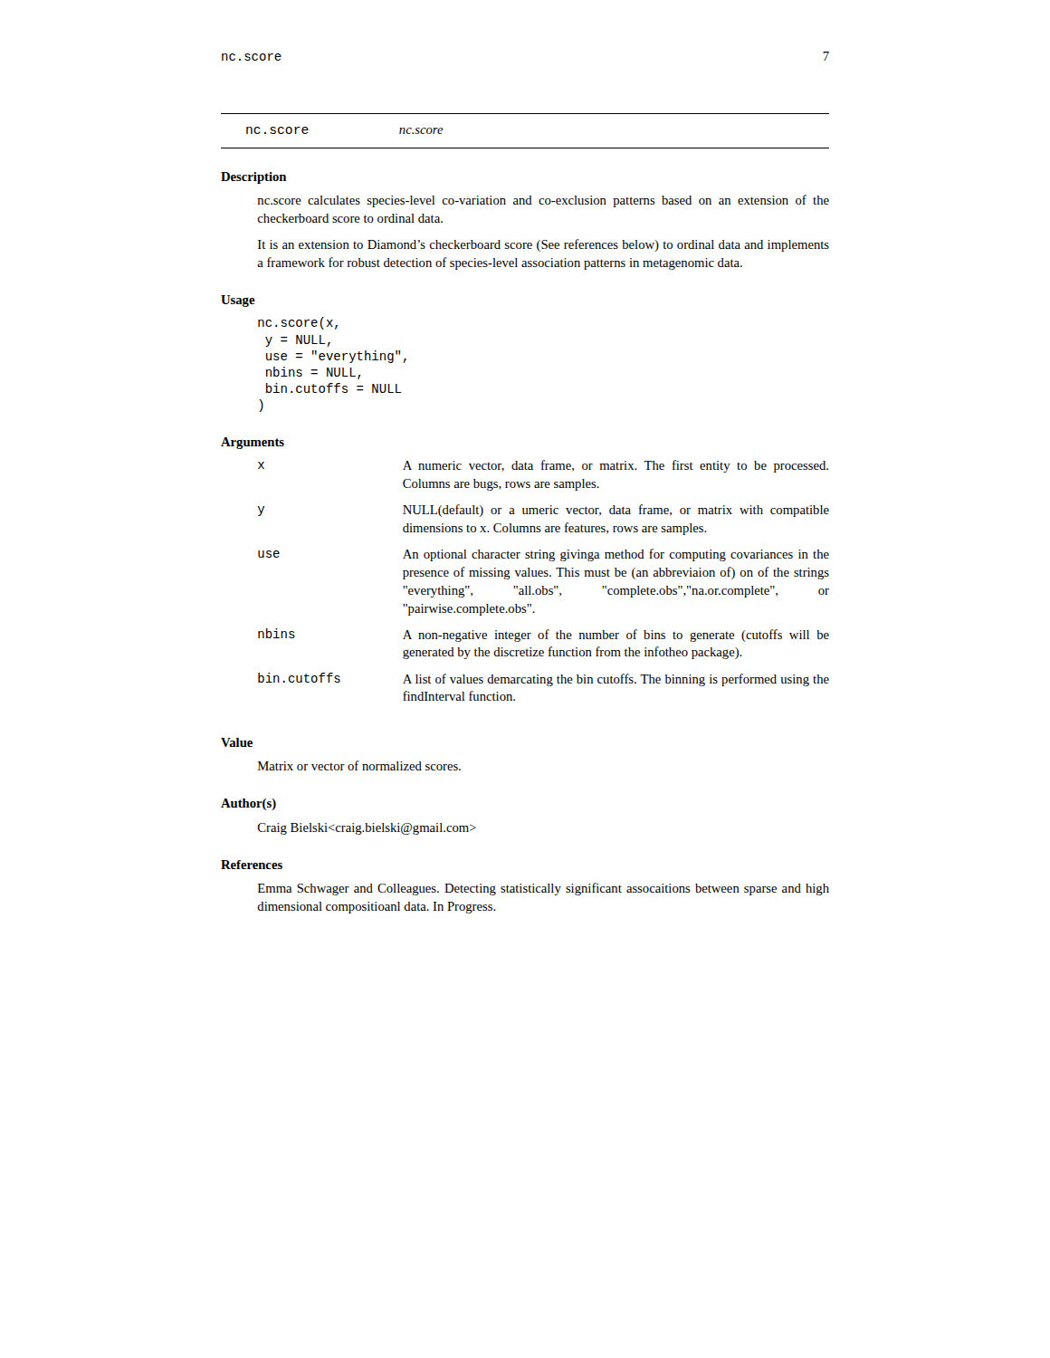nc.score
7
nc.score
nc.score
Description
nc.score calculates species-level co-variation and co-exclusion patterns based on an extension of the checkerboard score to ordinal data.
It is an extension to Diamond’s checkerboard score (See references below) to ordinal data and implements a framework for robust detection of species-level association patterns in metagenomic data.
Usage
nc.score(x,
 y = NULL,
 use = "everything",
 nbins = NULL,
 bin.cutoffs = NULL
)
Arguments
| x | A numeric vector, data frame, or matrix. The first entity to be processed. Columns are bugs, rows are samples. |
| y | NULL(default) or a umeric vector, data frame, or matrix with compatible dimensions to x. Columns are features, rows are samples. |
| use | An optional character string givinga method for computing covariances in the presence of missing values. This must be (an abbreviaion of) on of the strings "everything", "all.obs", "complete.obs","na.or.complete", or "pairwise.complete.obs". |
| nbins | A non-negative integer of the number of bins to generate (cutoffs will be generated by the discretize function from the infotheo package). |
| bin.cutoffs | A list of values demarcating the bin cutoffs. The binning is performed using the findInterval function. |
Value
Matrix or vector of normalized scores.
Author(s)
Craig Bielski<craig.bielski@gmail.com>
References
Emma Schwager and Colleagues. Detecting statistically significant assocaitions between sparse and high dimensional compositioanl data. In Progress.